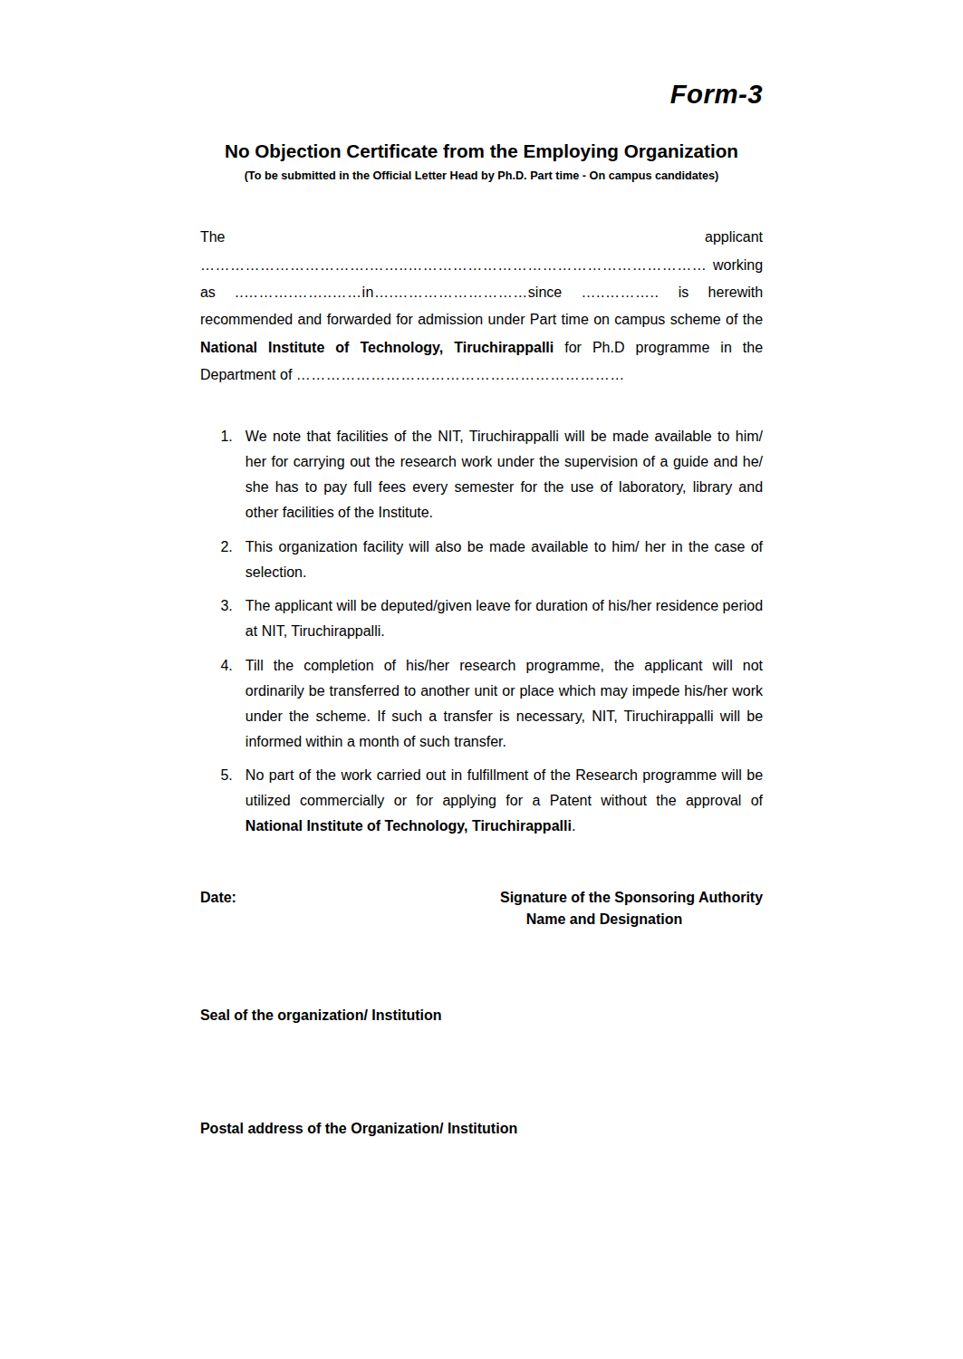Form-3
No Objection Certificate from the Employing Organization
(To be submitted in the Official Letter Head by Ph.D. Part time - On campus candidates)
The applicant …………………………….……..…………………………………………………… working as ..……….……..……in….………………………since …..……….. is herewith recommended and forwarded for admission under Part time on campus scheme of the National Institute of Technology, Tiruchirappalli for Ph.D programme in the Department of …………………………………………………………
We note that facilities of the NIT, Tiruchirappalli will be made available to him/ her for carrying out the research work under the supervision of a guide and he/ she has to pay full fees every semester for the use of laboratory, library and other facilities of the Institute.
This organization facility will also be made available to him/ her in the case of selection.
The applicant will be deputed/given leave for duration of his/her residence period at NIT, Tiruchirappalli.
Till the completion of his/her research programme, the applicant will not ordinarily be transferred to another unit or place which may impede his/her work under the scheme. If such a transfer is necessary, NIT, Tiruchirappalli will be informed within a month of such transfer.
No part of the work carried out in fulfillment of the Research programme will be utilized commercially or for applying for a Patent without the approval of National Institute of Technology, Tiruchirappalli.
Date:
Signature of the Sponsoring Authority
Name and Designation
Seal of the organization/ Institution
Postal address of the Organization/ Institution